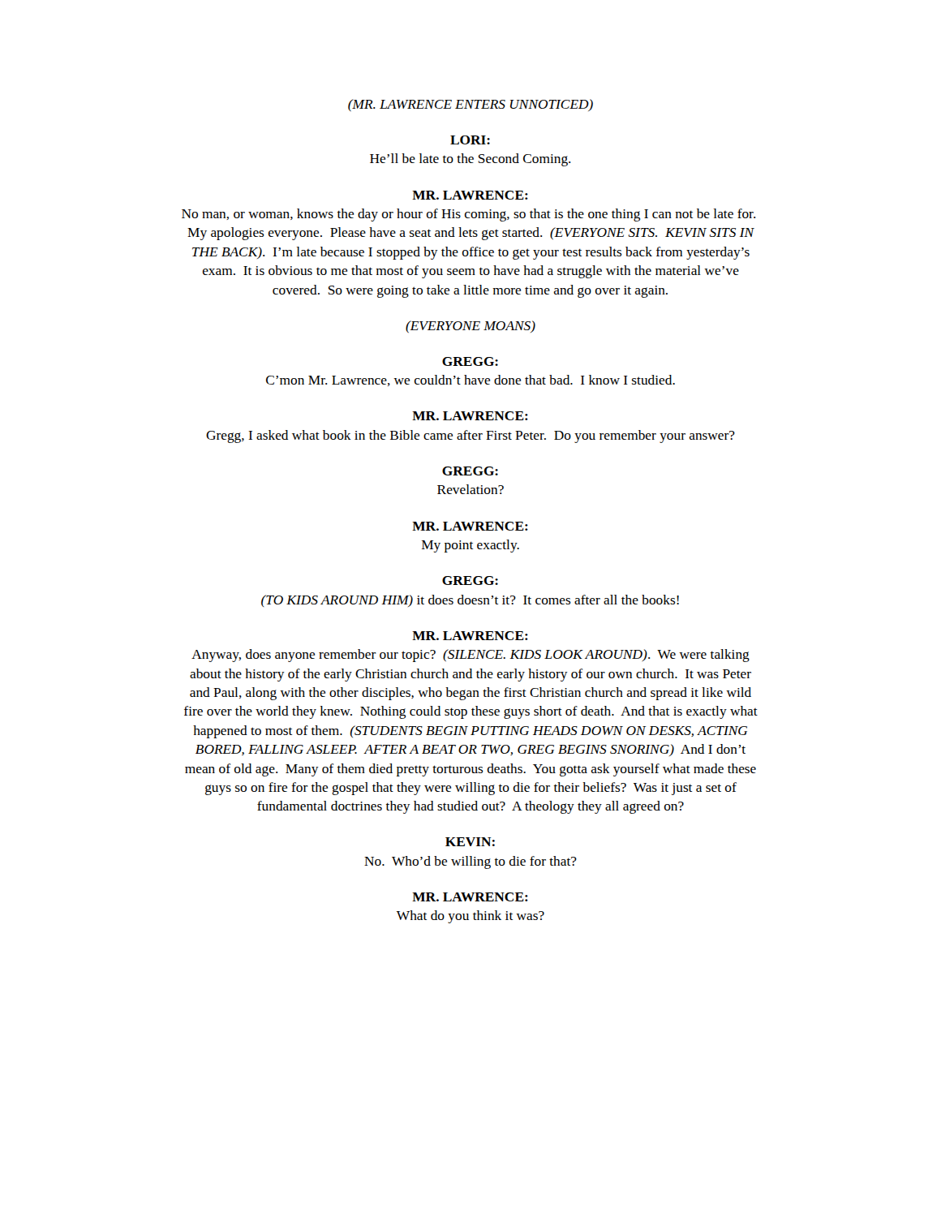(MR. LAWRENCE ENTERS UNNOTICED)
LORI:
He’ll be late to the Second Coming.
MR. LAWRENCE:
No man, or woman, knows the day or hour of His coming, so that is the one thing I can not be late for. My apologies everyone. Please have a seat and lets get started. (EVERYONE SITS. KEVIN SITS IN THE BACK). I’m late because I stopped by the office to get your test results back from yesterday’s exam. It is obvious to me that most of you seem to have had a struggle with the material we’ve covered. So were going to take a little more time and go over it again.
(EVERYONE MOANS)
GREGG:
C’mon Mr. Lawrence, we couldn’t have done that bad. I know I studied.
MR. LAWRENCE:
Gregg, I asked what book in the Bible came after First Peter. Do you remember your answer?
GREGG:
Revelation?
MR. LAWRENCE:
My point exactly.
GREGG:
(TO KIDS AROUND HIM) it does doesn’t it? It comes after all the books!
MR. LAWRENCE:
Anyway, does anyone remember our topic? (SILENCE. KIDS LOOK AROUND). We were talking about the history of the early Christian church and the early history of our own church. It was Peter and Paul, along with the other disciples, who began the first Christian church and spread it like wild fire over the world they knew. Nothing could stop these guys short of death. And that is exactly what happened to most of them. (STUDENTS BEGIN PUTTING HEADS DOWN ON DESKS, ACTING BORED, FALLING ASLEEP. AFTER A BEAT OR TWO, GREG BEGINS SNORING) And I don’t mean of old age. Many of them died pretty torturous deaths. You gotta ask yourself what made these guys so on fire for the gospel that they were willing to die for their beliefs? Was it just a set of fundamental doctrines they had studied out? A theology they all agreed on?
KEVIN:
No. Who’d be willing to die for that?
MR. LAWRENCE:
What do you think it was?